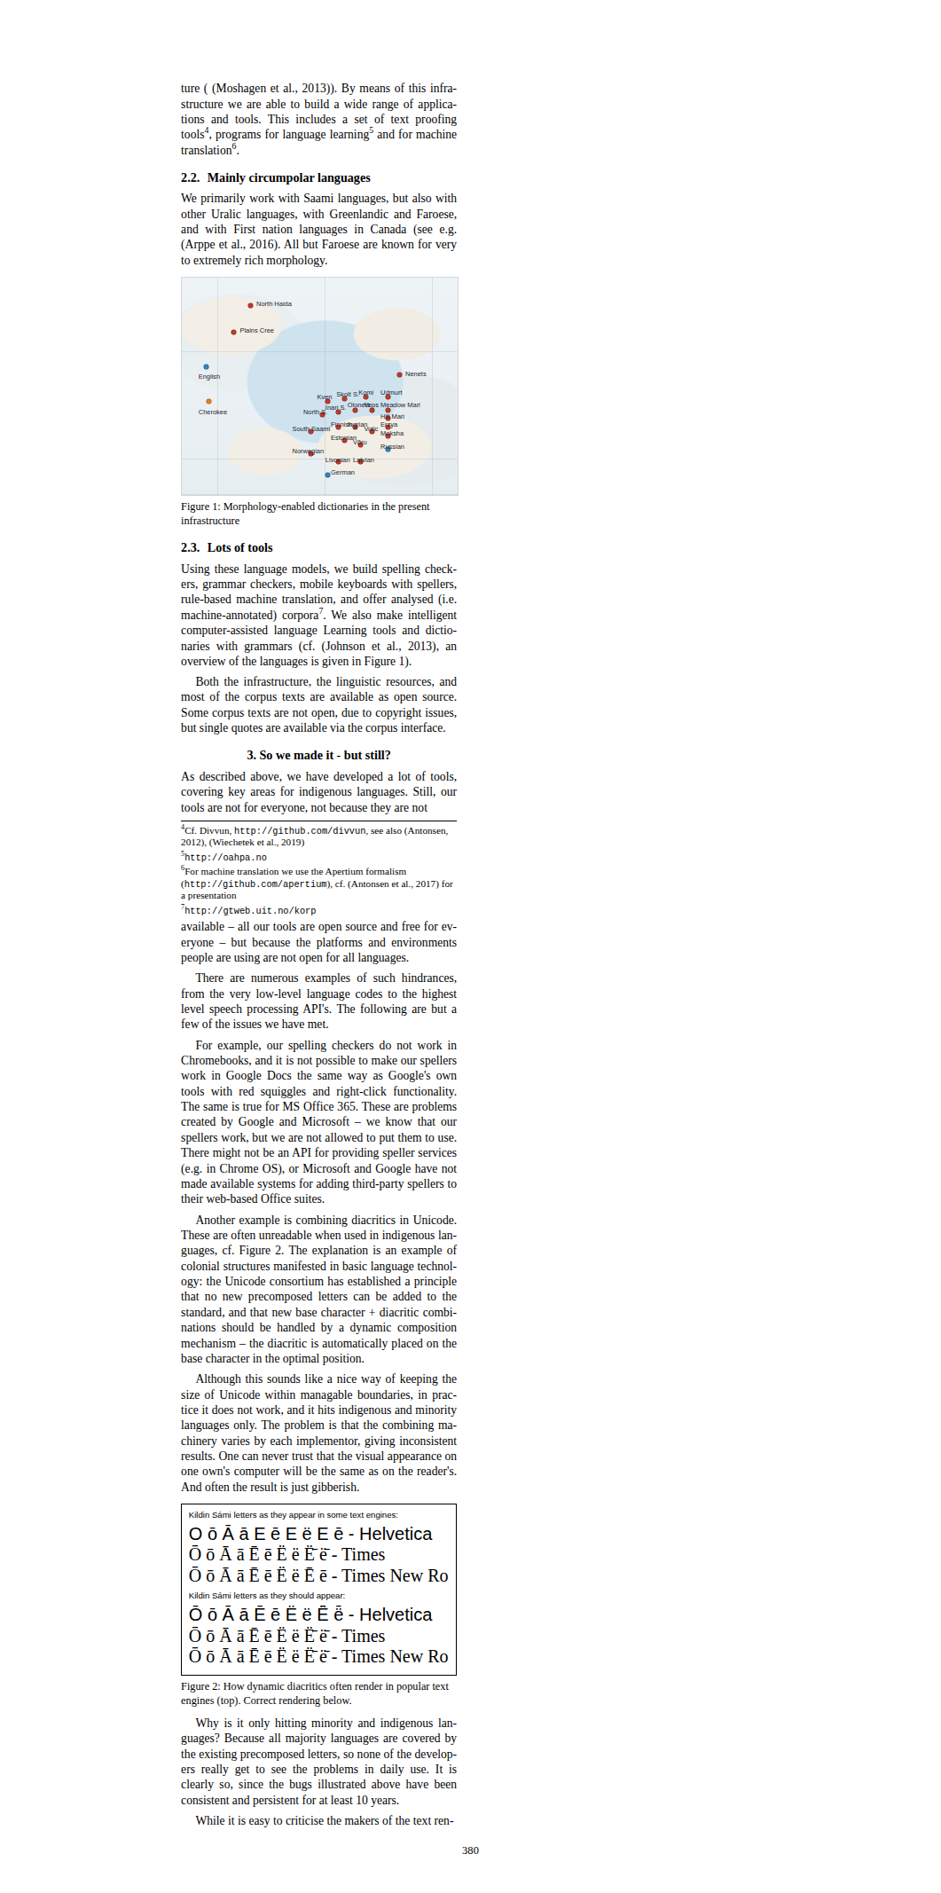ture ( (Moshagen et al., 2013)). By means of this infrastructure we are able to build a wide range of applications and tools. This includes a set of text proofing tools4, programs for language learning5 and for machine translation6.
2.2. Mainly circumpolar languages
We primarily work with Saami languages, but also with other Uralic languages, with Greenlandic and Faroese, and with First nation languages in Canada (see e.g. (Arppe et al., 2016). All but Faroese are known for very to extremely rich morphology.
North Haida
Plains Cree
English
Cherokee
Nenets
Kven
Skolt S.
Komi
Udmurt
North S.
Inari S.
Olonets
Veps
Meadow Mari
Hill Mari
Erzya
Moksha
South Saami
Finnish
Ingrian
Votic
Estonian
Võru
Russian
Norwegian
Livonian
Latvian
German
Figure 1: Morphology-enabled dictionaries in the present infrastructure
2.3. Lots of tools
Using these language models, we build spelling checkers, grammar checkers, mobile keyboards with spellers, rule-based machine translation, and offer analysed (i.e. machine-annotated) corpora7. We also make intelligent computer-assisted language Learning tools and dictionaries with grammars (cf. (Johnson et al., 2013), an overview of the languages is given in Figure 1).
Both the infrastructure, the linguistic resources, and most of the corpus texts are available as open source. Some corpus texts are not open, due to copyright issues, but single quotes are available via the corpus interface.
3. So we made it - but still?
As described above, we have developed a lot of tools, covering key areas for indigenous languages. Still, our tools are not for everyone, not because they are not
4Cf. Divvun, http://github.com/divvun, see also (Antonsen, 2012), (Wiechetek et al., 2019)
5http://oahpa.no
6For machine translation we use the Apertium formalism (http://github.com/apertium), cf. (Antonsen et al., 2017) for a presentation
7http://gtweb.uit.no/korp
available – all our tools are open source and free for everyone – but because the platforms and environments people are using are not open for all languages.
There are numerous examples of such hindrances, from the very low-level language codes to the highest level speech processing API's. The following are but a few of the issues we have met.
For example, our spelling checkers do not work in Chromebooks, and it is not possible to make our spellers work in Google Docs the same way as Google's own tools with red squiggles and right-click functionality. The same is true for MS Office 365. These are problems created by Google and Microsoft – we know that our spellers work, but we are not allowed to put them to use. There might not be an API for providing speller services (e.g. in Chrome OS), or Microsoft and Google have not made available systems for adding third-party spellers to their web-based Office suites.
Another example is combining diacritics in Unicode. These are often unreadable when used in indigenous languages, cf. Figure 2. The explanation is an example of colonial structures manifested in basic language technology: the Unicode consortium has established a principle that no new precomposed letters can be added to the standard, and that new base character + diacritic combinations should be handled by a dynamic composition mechanism – the diacritic is automatically placed on the base character in the optimal position.
Although this sounds like a nice way of keeping the size of Unicode within managable boundaries, in practice it does not work, and it hits indigenous and minority languages only. The problem is that the combining machinery varies by each implementor, giving inconsistent results. One can never trust that the visual appearance on one own's computer will be the same as on the reader's. And often the result is just gibberish.
Kildin Sámi letters as they appear in some text engines:
O ō Ā ā E ē E ë E ē - Helvetica
Ō ō Ā ā Ē ē Ë ë Ë̄ ë̄ - Times
Ō ō Ā ā Ē ē Ë ë Ē ē - Times New Roman
Kildin Sámi letters as they should appear:
Ō ō Ā ā Ē ē Ë ë Ë̄ ë̄ - Helvetica
Ō ō Ā ā Ē ē Ë ë Ë̄ ë̄ - Times
Ō ō Ā ā Ē ē Ë ë Ë̄ ë̄ - Times New Roman
Figure 2: How dynamic diacritics often render in popular text engines (top). Correct rendering below.
Why is it only hitting minority and indigenous languages? Because all majority languages are covered by the existing precomposed letters, so none of the developers really get to see the problems in daily use. It is clearly so, since the bugs illustrated above have been consistent and persistent for at least 10 years.
While it is easy to criticise the makers of the text ren-
380